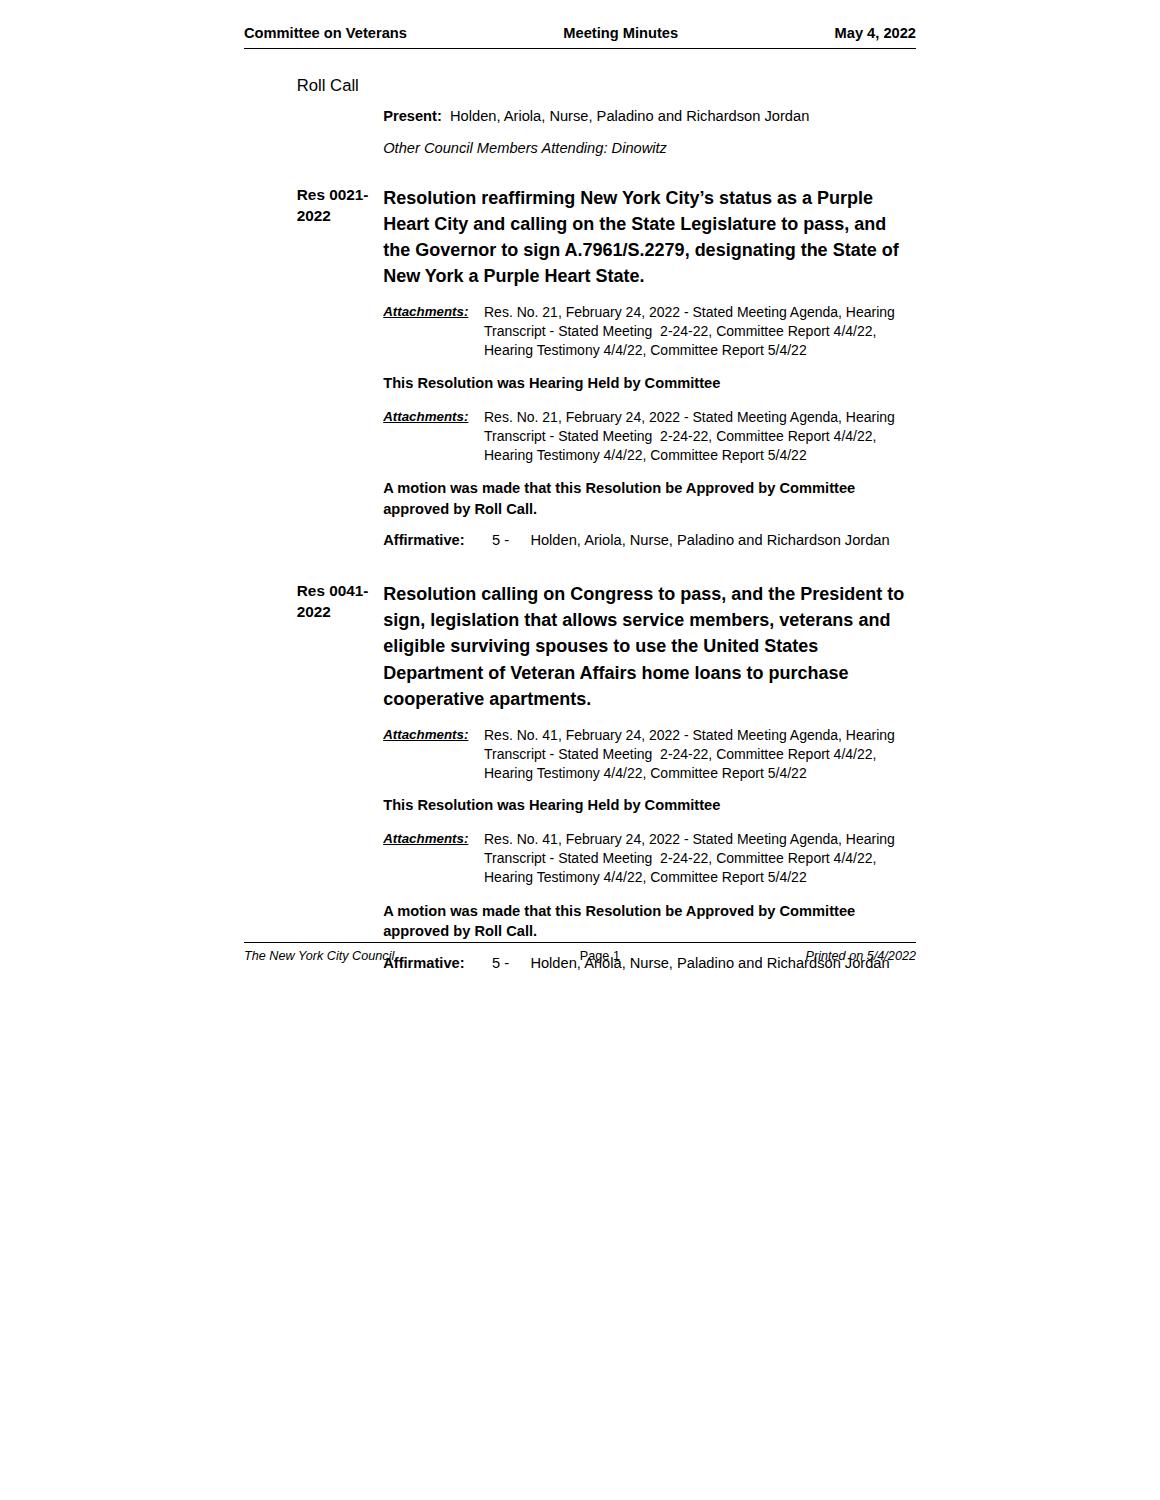Committee on Veterans
Meeting Minutes
May 4, 2022
Roll Call
Present: Holden, Ariola, Nurse, Paladino and Richardson Jordan
Other Council Members Attending: Dinowitz
Res 0021-2022
Resolution reaffirming New York City’s status as a Purple Heart City and calling on the State Legislature to pass, and the Governor to sign A.7961/S.2279, designating the State of New York a Purple Heart State.
Attachments: Res. No. 21, February 24, 2022 - Stated Meeting Agenda, Hearing Transcript - Stated Meeting 2-24-22, Committee Report 4/4/22, Hearing Testimony 4/4/22, Committee Report 5/4/22
This Resolution was Hearing Held by Committee
Attachments: Res. No. 21, February 24, 2022 - Stated Meeting Agenda, Hearing Transcript - Stated Meeting 2-24-22, Committee Report 4/4/22, Hearing Testimony 4/4/22, Committee Report 5/4/22
A motion was made that this Resolution be Approved by Committee approved by Roll Call.
Affirmative: 5 - Holden, Ariola, Nurse, Paladino and Richardson Jordan
Res 0041-2022
Resolution calling on Congress to pass, and the President to sign, legislation that allows service members, veterans and eligible surviving spouses to use the United States Department of Veteran Affairs home loans to purchase cooperative apartments.
Attachments: Res. No. 41, February 24, 2022 - Stated Meeting Agenda, Hearing Transcript - Stated Meeting 2-24-22, Committee Report 4/4/22, Hearing Testimony 4/4/22, Committee Report 5/4/22
This Resolution was Hearing Held by Committee
Attachments: Res. No. 41, February 24, 2022 - Stated Meeting Agenda, Hearing Transcript - Stated Meeting 2-24-22, Committee Report 4/4/22, Hearing Testimony 4/4/22, Committee Report 5/4/22
A motion was made that this Resolution be Approved by Committee approved by Roll Call.
Affirmative: 5 - Holden, Ariola, Nurse, Paladino and Richardson Jordan
The New York City Council
Page 1
Printed on 5/4/2022